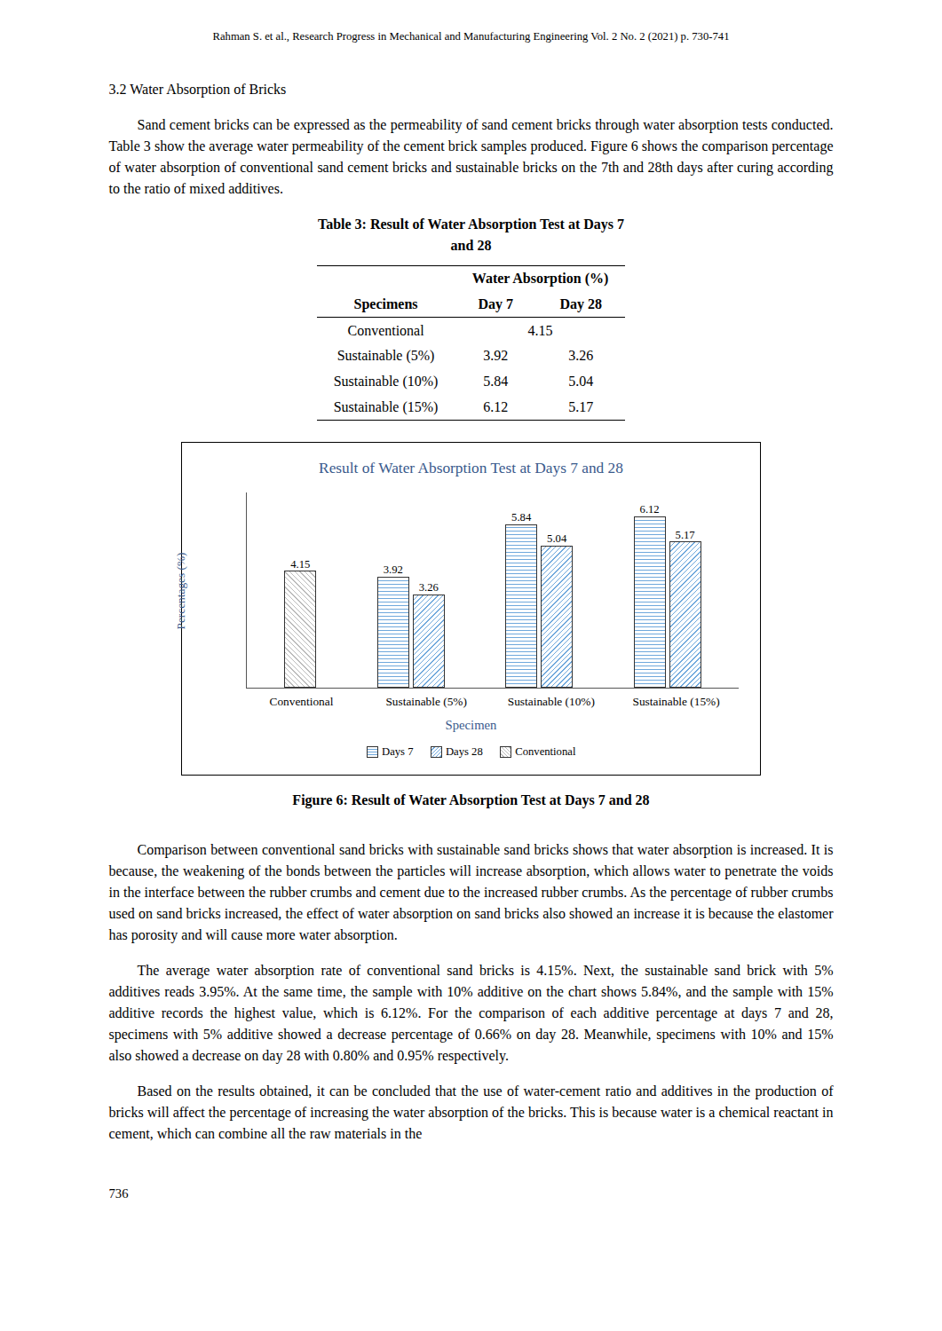Rahman S. et al., Research Progress in Mechanical and Manufacturing Engineering Vol. 2 No. 2 (2021) p. 730-741
3.2 Water Absorption of Bricks
Sand cement bricks can be expressed as the permeability of sand cement bricks through water absorption tests conducted. Table 3 show the average water permeability of the cement brick samples produced. Figure 6 shows the comparison percentage of water absorption of conventional sand cement bricks and sustainable bricks on the 7th and 28th days after curing according to the ratio of mixed additives.
Table 3: Result of Water Absorption Test at Days 7 and 28
| | Water Absorption (%) |
| --- | --- |
| Specimens | Day 7 | Day 28 |
| Conventional | 4.15 |
| Sustainable (5%) | 3.92 | 3.26 |
| Sustainable (10%) | 5.84 | 5.04 |
| Sustainable (15%) | 6.12 | 5.17 |
Result of Water Absorption Test at Days 7 and 28
Percentages (%)
4.15
3.92
3.26
5.84
5.04
6.12
5.17
Conventional Sustainable (5%) Sustainable (10%) Sustainable (15%)
Specimen
Days 7 Days 28 Conventional
Figure 6: Result of Water Absorption Test at Days 7 and 28
Comparison between conventional sand bricks with sustainable sand bricks shows that water absorption is increased. It is because, the weakening of the bonds between the particles will increase absorption, which allows water to penetrate the voids in the interface between the rubber crumbs and cement due to the increased rubber crumbs. As the percentage of rubber crumbs used on sand bricks increased, the effect of water absorption on sand bricks also showed an increase it is because the elastomer has porosity and will cause more water absorption.
The average water absorption rate of conventional sand bricks is 4.15%. Next, the sustainable sand brick with 5% additives reads 3.95%. At the same time, the sample with 10% additive on the chart shows 5.84%, and the sample with 15% additive records the highest value, which is 6.12%. For the comparison of each additive percentage at days 7 and 28, specimens with 5% additive showed a decrease percentage of 0.66% on day 28. Meanwhile, specimens with 10% and 15% also showed a decrease on day 28 with 0.80% and 0.95% respectively.
Based on the results obtained, it can be concluded that the use of water-cement ratio and additives in the production of bricks will affect the percentage of increasing the water absorption of the bricks. This is because water is a chemical reactant in cement, which can combine all the raw materials in the
736